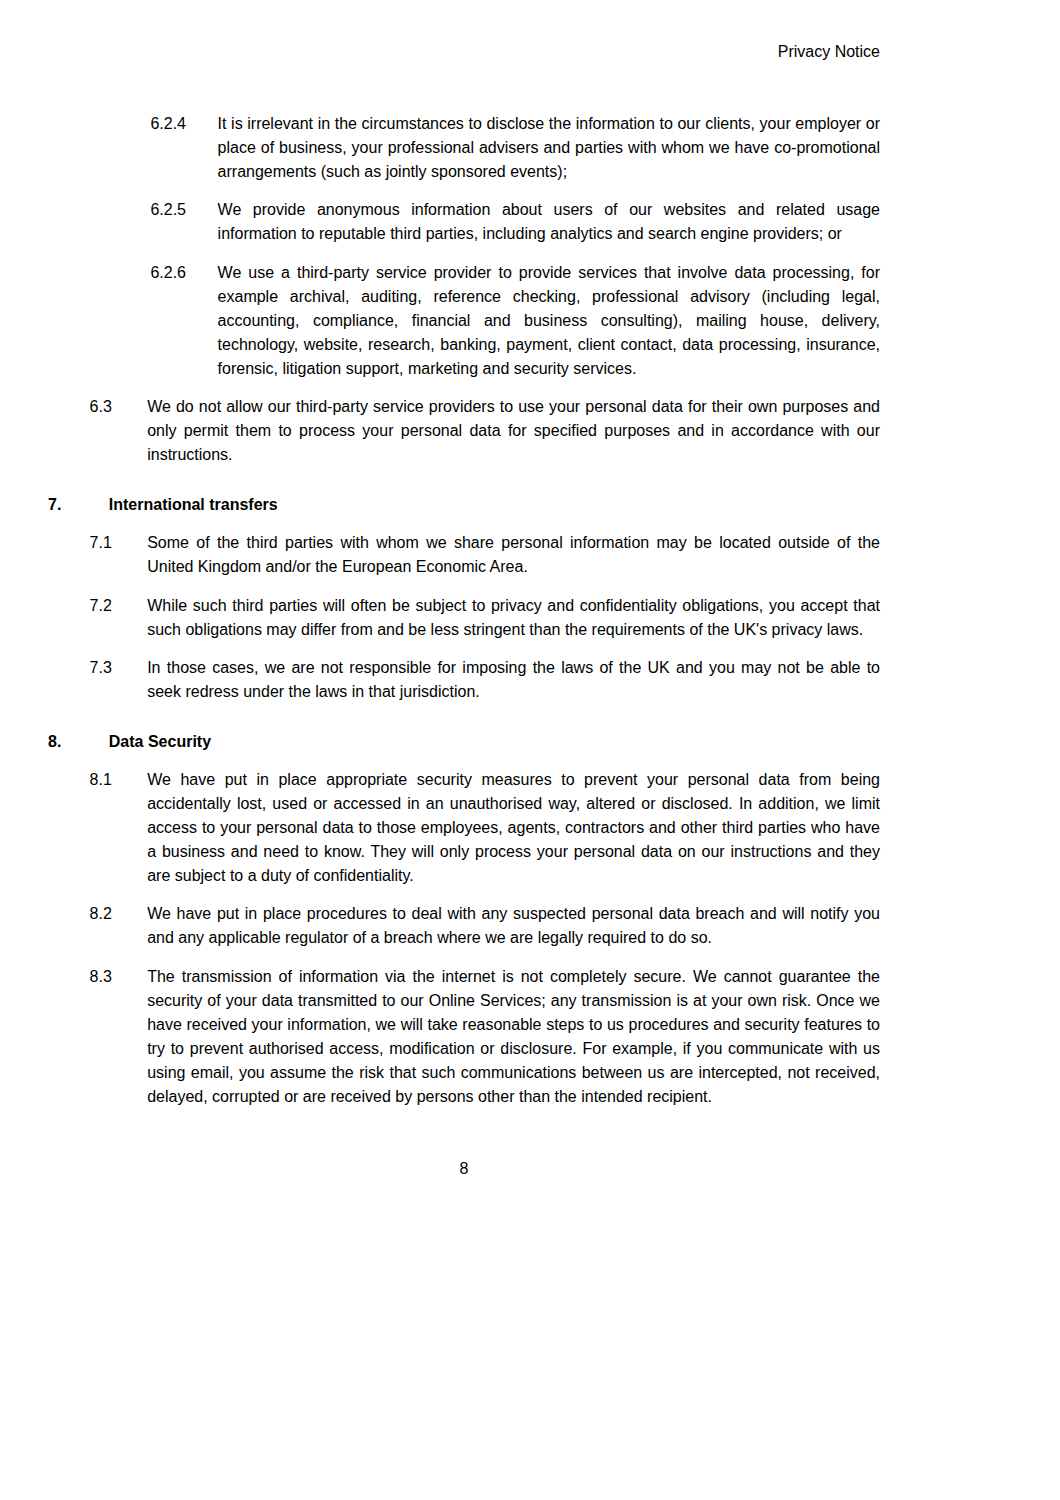Privacy Notice
6.2.4 It is irrelevant in the circumstances to disclose the information to our clients, your employer or place of business, your professional advisers and parties with whom we have co-promotional arrangements (such as jointly sponsored events);
6.2.5 We provide anonymous information about users of our websites and related usage information to reputable third parties, including analytics and search engine providers; or
6.2.6 We use a third-party service provider to provide services that involve data processing, for example archival, auditing, reference checking, professional advisory (including legal, accounting, compliance, financial and business consulting), mailing house, delivery, technology, website, research, banking, payment, client contact, data processing, insurance, forensic, litigation support, marketing and security services.
6.3 We do not allow our third-party service providers to use your personal data for their own purposes and only permit them to process your personal data for specified purposes and in accordance with our instructions.
7. International transfers
7.1 Some of the third parties with whom we share personal information may be located outside of the United Kingdom and/or the European Economic Area.
7.2 While such third parties will often be subject to privacy and confidentiality obligations, you accept that such obligations may differ from and be less stringent than the requirements of the UK's privacy laws.
7.3 In those cases, we are not responsible for imposing the laws of the UK and you may not be able to seek redress under the laws in that jurisdiction.
8. Data Security
8.1 We have put in place appropriate security measures to prevent your personal data from being accidentally lost, used or accessed in an unauthorised way, altered or disclosed. In addition, we limit access to your personal data to those employees, agents, contractors and other third parties who have a business and need to know. They will only process your personal data on our instructions and they are subject to a duty of confidentiality.
8.2 We have put in place procedures to deal with any suspected personal data breach and will notify you and any applicable regulator of a breach where we are legally required to do so.
8.3 The transmission of information via the internet is not completely secure. We cannot guarantee the security of your data transmitted to our Online Services; any transmission is at your own risk. Once we have received your information, we will take reasonable steps to us procedures and security features to try to prevent authorised access, modification or disclosure. For example, if you communicate with us using email, you assume the risk that such communications between us are intercepted, not received, delayed, corrupted or are received by persons other than the intended recipient.
8